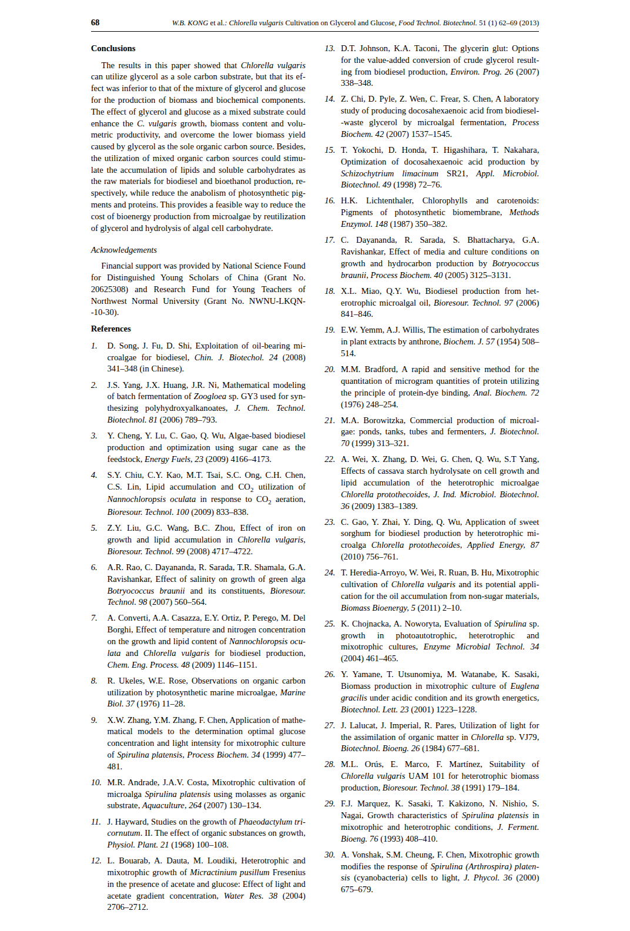68 W.B. KONG et al.: Chlorella vulgaris Cultivation on Glycerol and Glucose, Food Technol. Biotechnol. 51 (1) 62–69 (2013)
Conclusions
The results in this paper showed that Chlorella vulgaris can utilize glycerol as a sole carbon substrate, but that its effect was inferior to that of the mixture of glycerol and glucose for the production of biomass and biochemical components. The effect of glycerol and glucose as a mixed substrate could enhance the C. vulgaris growth, biomass content and volumetric productivity, and overcome the lower biomass yield caused by glycerol as the sole organic carbon source. Besides, the utilization of mixed organic carbon sources could stimulate the accumulation of lipids and soluble carbohydrates as the raw materials for biodiesel and bioethanol production, respectively, while reduce the anabolism of photosynthetic pigments and proteins. This provides a feasible way to reduce the cost of bioenergy production from microalgae by reutilization of glycerol and hydrolysis of algal cell carbohydrate.
Acknowledgements
Financial support was provided by National Science Found for Distinguished Young Scholars of China (Grant No. 20625308) and Research Fund for Young Teachers of Northwest Normal University (Grant No. NWNU-LKQN--10-30).
References
D. Song, J. Fu, D. Shi, Exploitation of oil-bearing microalgae for biodiesel, Chin. J. Biotechol. 24 (2008) 341–348 (in Chinese).
J.S. Yang, J.X. Huang, J.R. Ni, Mathematical modeling of batch fermentation of Zoogloea sp. GY3 used for synthesizing polyhydroxyalkanoates, J. Chem. Technol. Biotechnol. 81 (2006) 789–793.
Y. Cheng, Y. Lu, C. Gao, Q. Wu, Algae-based biodiesel production and optimization using sugar cane as the feedstock, Energy Fuels, 23 (2009) 4166–4173.
S.Y. Chiu, C.Y. Kao, M.T. Tsai, S.C. Ong, C.H. Chen, C.S. Lin, Lipid accumulation and CO2 utilization of Nannochloropsis oculata in response to CO2 aeration, Bioresour. Technol. 100 (2009) 833–838.
Z.Y. Liu, G.C. Wang, B.C. Zhou, Effect of iron on growth and lipid accumulation in Chlorella vulgaris, Bioresour. Technol. 99 (2008) 4717–4722.
A.R. Rao, C. Dayananda, R. Sarada, T.R. Shamala, G.A. Ravishankar, Effect of salinity on growth of green alga Botryococcus braunii and its constituents, Bioresour. Technol. 98 (2007) 560–564.
A. Converti, A.A. Casazza, E.Y. Ortiz, P. Perego, M. Del Borghi, Effect of temperature and nitrogen concentration on the growth and lipid content of Nannochloropsis oculata and Chlorella vulgaris for biodiesel production, Chem. Eng. Process. 48 (2009) 1146–1151.
R. Ukeles, W.E. Rose, Observations on organic carbon utilization by photosynthetic marine microalgae, Marine Biol. 37 (1976) 11–28.
X.W. Zhang, Y.M. Zhang, F. Chen, Application of mathematical models to the determination optimal glucose concentration and light intensity for mixotrophic culture of Spirulina platensis, Process Biochem. 34 (1999) 477–481.
M.R. Andrade, J.A.V. Costa, Mixotrophic cultivation of microalga Spirulina platensis using molasses as organic substrate, Aquaculture, 264 (2007) 130–134.
J. Hayward, Studies on the growth of Phaeodactylum tricornutum. II. The effect of organic substances on growth, Physiol. Plant. 21 (1968) 100–108.
L. Bouarab, A. Dauta, M. Loudiki, Heterotrophic and mixotrophic growth of Micractinium pusillum Fresenius in the presence of acetate and glucose: Effect of light and acetate gradient concentration, Water Res. 38 (2004) 2706–2712.
D.T. Johnson, K.A. Taconi, The glycerin glut: Options for the value-added conversion of crude glycerol resulting from biodiesel production, Environ. Prog. 26 (2007) 338–348.
Z. Chi, D. Pyle, Z. Wen, C. Frear, S. Chen, A laboratory study of producing docosahexaenoic acid from biodiesel--waste glycerol by microalgal fermentation, Process Biochem. 42 (2007) 1537–1545.
T. Yokochi, D. Honda, T. Higashihara, T. Nakahara, Optimization of docosahexaenoic acid production by Schizochytrium limacinum SR21, Appl. Microbiol. Biotechnol. 49 (1998) 72–76.
H.K. Lichtenthaler, Chlorophylls and carotenoids: Pigments of photosynthetic biomembrane, Methods Enzymol. 148 (1987) 350–382.
C. Dayananda, R. Sarada, S. Bhattacharya, G.A. Ravishankar, Effect of media and culture conditions on growth and hydrocarbon production by Botryococcus braunii, Process Biochem. 40 (2005) 3125–3131.
X.L. Miao, Q.Y. Wu, Biodiesel production from heterotrophic microalgal oil, Bioresour. Technol. 97 (2006) 841–846.
E.W. Yemm, A.J. Willis, The estimation of carbohydrates in plant extracts by anthrone, Biochem. J. 57 (1954) 508–514.
M.M. Bradford, A rapid and sensitive method for the quantitation of microgram quantities of protein utilizing the principle of protein-dye binding, Anal. Biochem. 72 (1976) 248–254.
M.A. Borowitzka, Commercial production of microalgae: ponds, tanks, tubes and fermenters, J. Biotechnol. 70 (1999) 313–321.
A. Wei, X. Zhang, D. Wei, G. Chen, Q. Wu, S.T Yang, Effects of cassava starch hydrolysate on cell growth and lipid accumulation of the heterotrophic microalgae Chlorella protothecoides, J. Ind. Microbiol. Biotechnol. 36 (2009) 1383–1389.
C. Gao, Y. Zhai, Y. Ding, Q. Wu, Application of sweet sorghum for biodiesel production by heterotrophic microalga Chlorella protothecoides, Applied Energy, 87 (2010) 756–761.
T. Heredia-Arroyo, W. Wei, R. Ruan, B. Hu, Mixotrophic cultivation of Chlorella vulgaris and its potential application for the oil accumulation from non-sugar materials, Biomass Bioenergy, 5 (2011) 2–10.
K. Chojnacka, A. Noworyta, Evaluation of Spirulina sp. growth in photoautotrophic, heterotrophic and mixotrophic cultures, Enzyme Microbial Technol. 34 (2004) 461–465.
Y. Yamane, T. Utsunomiya, M. Watanabe, K. Sasaki, Biomass production in mixotrophic culture of Euglena gracilis under acidic condition and its growth energetics, Biotechnol. Lett. 23 (2001) 1223–1228.
J. Lalucat, J. Imperial, R. Pares, Utilization of light for the assimilation of organic matter in Chlorella sp. VJ79, Biotechnol. Bioeng. 26 (1984) 677–681.
M.L. Orús, E. Marco, F. Martínez, Suitability of Chlorella vulgaris UAM 101 for heterotrophic biomass production, Bioresour. Technol. 38 (1991) 179–184.
F.J. Marquez, K. Sasaki, T. Kakizono, N. Nishio, S. Nagai, Growth characteristics of Spirulina platensis in mixotrophic and heterotrophic conditions, J. Ferment. Bioeng. 76 (1993) 408–410.
A. Vonshak, S.M. Cheung, F. Chen, Mixotrophic growth modifies the response of Spirulina (Arthrospira) platensis (cyanobacteria) cells to light, J. Phycol. 36 (2000) 675–679.